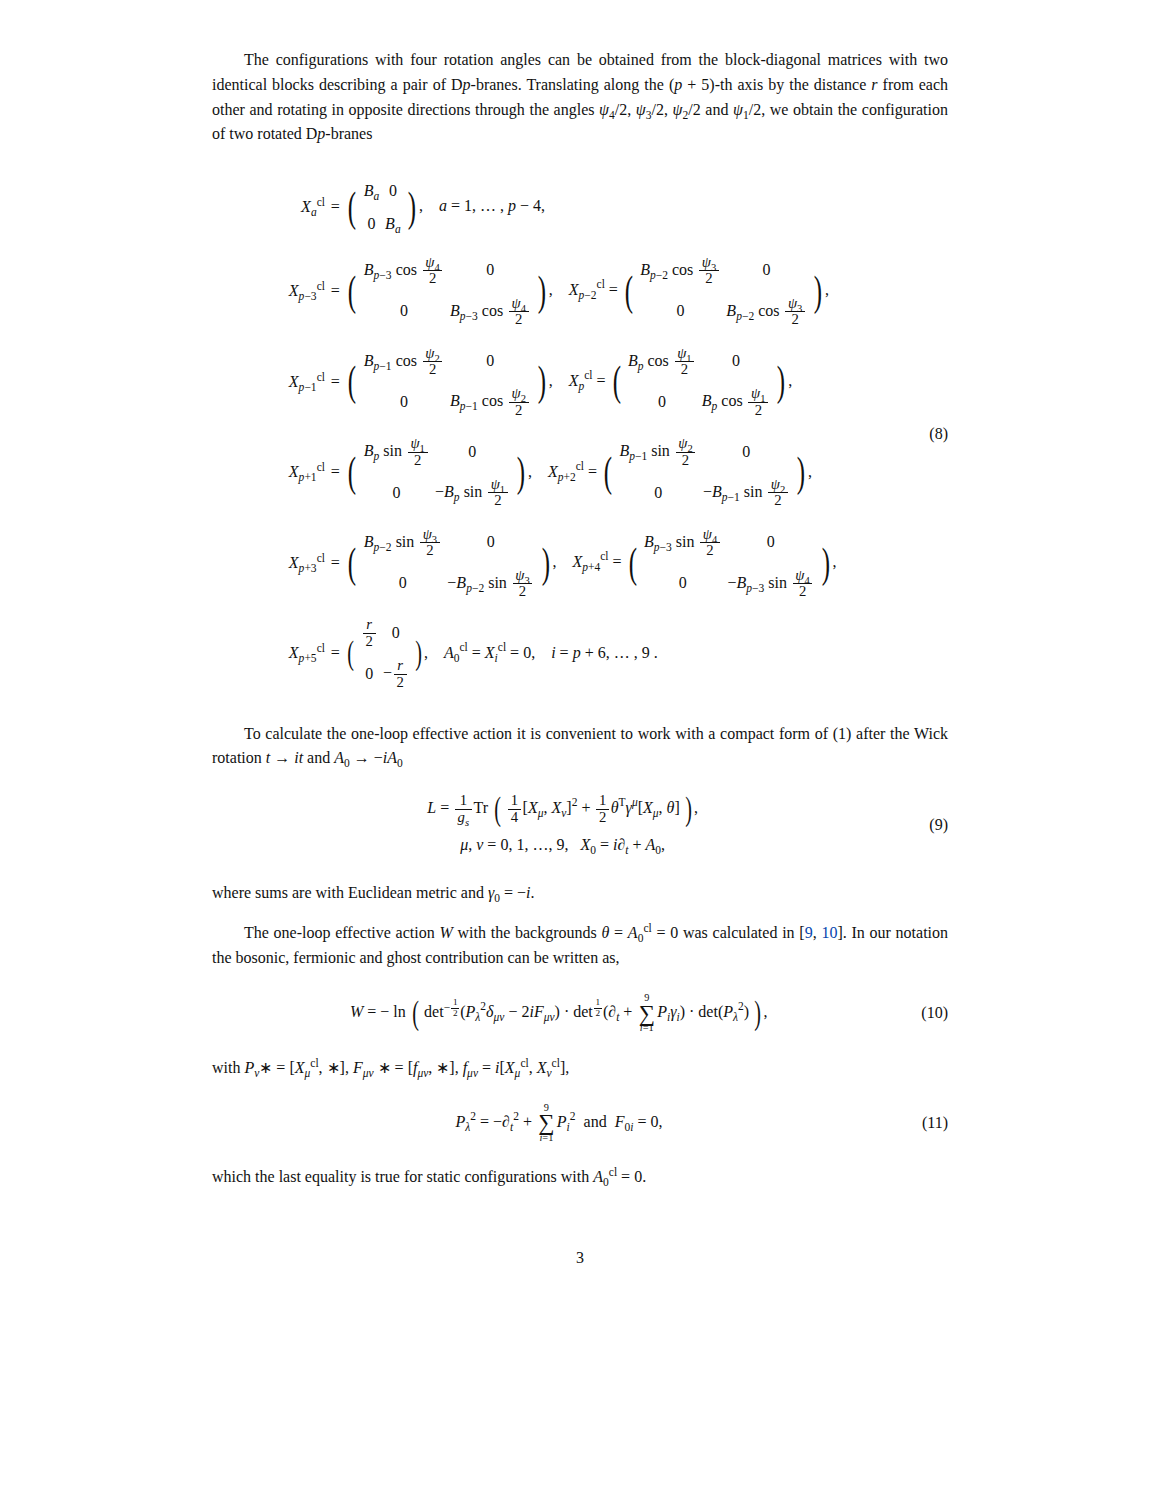The configurations with four rotation angles can be obtained from the block-diagonal matrices with two identical blocks describing a pair of Dp-branes. Translating along the (p + 5)-th axis by the distance r from each other and rotating in opposite directions through the angles ψ4/2, ψ3/2, ψ2/2 and ψ1/2, we obtain the configuration of two rotated Dp-branes
| X a cl | = | ( / B a / 0 / / 0 / B a / ) , a = 1, … , p − 4, |
| X p −3 cl | = | ( / B p −3 cos ψ 4 2 / 0 / / 0 / B p −3 cos ψ 4 2 / ) , X p −2 cl = ( / B p −2 cos ψ 3 2 / 0 / / 0 / B p −2 cos ψ 3 2 / ) , |
| X p −1 cl | = | ( / B p −1 cos ψ 2 2 / 0 / / 0 / B p −1 cos ψ 2 2 / ) , X p cl = ( / B p cos ψ 1 2 / 0 / / 0 / B p cos ψ 1 2 / ) , |
| X p +1 cl | = | ( / B p sin ψ 1 2 / 0 / / 0 / − B p sin ψ 1 2 / ) , X p +2 cl = ( / B p −1 sin ψ 2 2 / 0 / / 0 / − B p −1 sin ψ 2 2 / ) , |
| X p +3 cl | = | ( / B p −2 sin ψ 3 2 / 0 / / 0 / − B p −2 sin ψ 3 2 / ) , X p +4 cl = ( / B p −3 sin ψ 4 2 / 0 / / 0 / − B p −3 sin ψ 4 2 / ) , |
| X p +5 cl | = | ( / r 2 / 0 / / 0 / − r 2 / ) , A 0 cl = X i cl = 0, i = p + 6, … , 9 . |
(8)
To calculate the one-loop effective action it is convenient to work with a compact form of (1) after the Wick rotation t → it and A0 → −iA0
L = 1 gs Tr ( 14[Xμ, Xν]2 + 12 θTγμ[Xμ, θ] ),
μ, ν = 0, 1, …, 9, X0 = i∂t + A0,
(9)
where sums are with Euclidean metric and γ0 = −i.
The one-loop effective action W with the backgrounds θ = A0cl = 0 was calculated in [9, 10]. In our notation the bosonic, fermionic and ghost contribution can be written as,
W = − ln ( det−12(Pλ2δμν − 2iFμν) · det12(∂t + 9∑i=1 Piγi) · det(Pλ2) ),
(10)
with Pν∗ = [Xμcl, ∗], Fμν ∗ = [fμν, ∗], fμν = i[Xμcl, Xνcl],
Pλ2 = −∂t2 + 9∑i=1 Pi2 and F0i = 0,
(11)
which the last equality is true for static configurations with A0cl = 0.
3